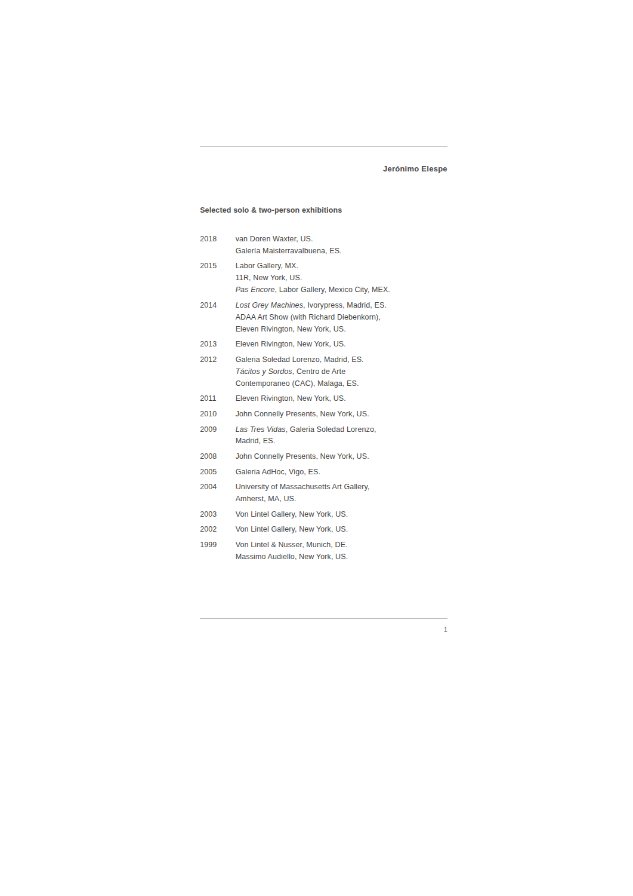Jerónimo Elespe
Selected solo & two-person exhibitions
| 2018 | van Doren Waxter, US. |
| | Galería Maisterravalbuena, ES. |
| 2015 | Labor Gallery, MX. |
| | 11R, New York, US. |
| | Pas Encore , Labor Gallery, Mexico City, MEX. |
| 2014 | Lost Grey Machines , Ivorypress, Madrid, ES. |
| | ADAA Art Show (with Richard Diebenkorn), |
| | Eleven Rivington, New York, US. |
| 2013 | Eleven Rivington, New York, US. |
| 2012 | Galeria Soledad Lorenzo, Madrid, ES. |
| | Tácitos y Sordos , Centro de Arte |
| | Contemporaneo (CAC), Malaga, ES. |
| 2011 | Eleven Rivington, New York, US. |
| 2010 | John Connelly Presents, New York, US. |
| 2009 | Las Tres Vidas , Galeria Soledad Lorenzo, |
| | Madrid, ES. |
| 2008 | John Connelly Presents, New York, US. |
| 2005 | Galeria AdHoc, Vigo, ES. |
| 2004 | University of Massachusetts Art Gallery, |
| | Amherst, MA, US. |
| 2003 | Von Lintel Gallery, New York, US. |
| 2002 | Von Lintel Gallery, New York, US. |
| 1999 | Von Lintel & Nusser, Munich, DE. |
| | Massimo Audiello, New York, US. |
1